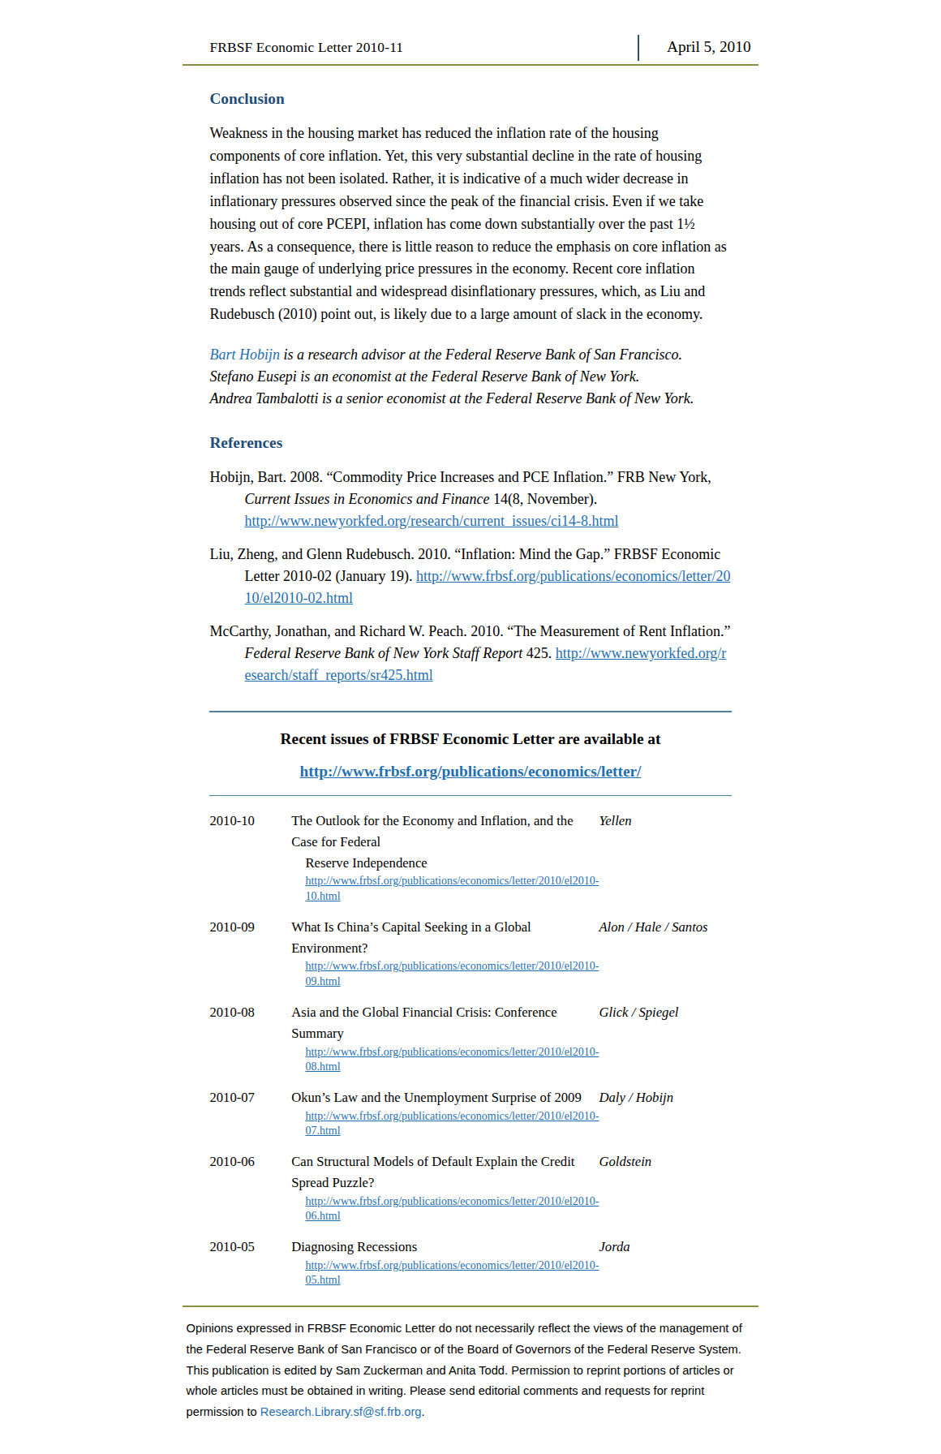FRBSF Economic Letter 2010-11
April 5, 2010
Conclusion
Weakness in the housing market has reduced the inflation rate of the housing components of core inflation. Yet, this very substantial decline in the rate of housing inflation has not been isolated. Rather, it is indicative of a much wider decrease in inflationary pressures observed since the peak of the financial crisis. Even if we take housing out of core PCEPI, inflation has come down substantially over the past 1½ years. As a consequence, there is little reason to reduce the emphasis on core inflation as the main gauge of underlying price pressures in the economy. Recent core inflation trends reflect substantial and widespread disinflationary pressures, which, as Liu and Rudebusch (2010) point out, is likely due to a large amount of slack in the economy.
Bart Hobijn is a research advisor at the Federal Reserve Bank of San Francisco.
Stefano Eusepi is an economist at the Federal Reserve Bank of New York.
Andrea Tambalotti is a senior economist at the Federal Reserve Bank of New York.
References
Hobijn, Bart. 2008. “Commodity Price Increases and PCE Inflation.” FRB New York, Current Issues in Economics and Finance 14(8, November).
http://www.newyorkfed.org/research/current_issues/ci14-8.html
Liu, Zheng, and Glenn Rudebusch. 2010. “Inflation: Mind the Gap.” FRBSF Economic Letter 2010-02 (January 19). http://www.frbsf.org/publications/economics/letter/2010/el2010-02.html
McCarthy, Jonathan, and Richard W. Peach. 2010. “The Measurement of Rent Inflation.” Federal Reserve Bank of New York Staff Report 425. http://www.newyorkfed.org/research/staff_reports/sr425.html
Recent issues of FRBSF Economic Letter are available at
http://www.frbsf.org/publications/economics/letter/
| 2010-10 | The Outlook for the Economy and Inflation, and the Case for Federal Reserve Independence http://www.frbsf.org/publications/economics/letter/2010/el2010-10.html | Yellen |
| 2010-09 | What Is China’s Capital Seeking in a Global Environment? http://www.frbsf.org/publications/economics/letter/2010/el2010-09.html | Alon / Hale / Santos |
| 2010-08 | Asia and the Global Financial Crisis: Conference Summary http://www.frbsf.org/publications/economics/letter/2010/el2010-08.html | Glick / Spiegel |
| 2010-07 | Okun’s Law and the Unemployment Surprise of 2009 http://www.frbsf.org/publications/economics/letter/2010/el2010-07.html | Daly / Hobijn |
| 2010-06 | Can Structural Models of Default Explain the Credit Spread Puzzle? http://www.frbsf.org/publications/economics/letter/2010/el2010-06.html | Goldstein |
| 2010-05 | Diagnosing Recessions http://www.frbsf.org/publications/economics/letter/2010/el2010-05.html | Jorda |
Opinions expressed in FRBSF Economic Letter do not necessarily reflect the views of the management of the Federal Reserve Bank of San Francisco or of the Board of Governors of the Federal Reserve System. This publication is edited by Sam Zuckerman and Anita Todd. Permission to reprint portions of articles or whole articles must be obtained in writing. Please send editorial comments and requests for reprint permission to Research.Library.sf@sf.frb.org.